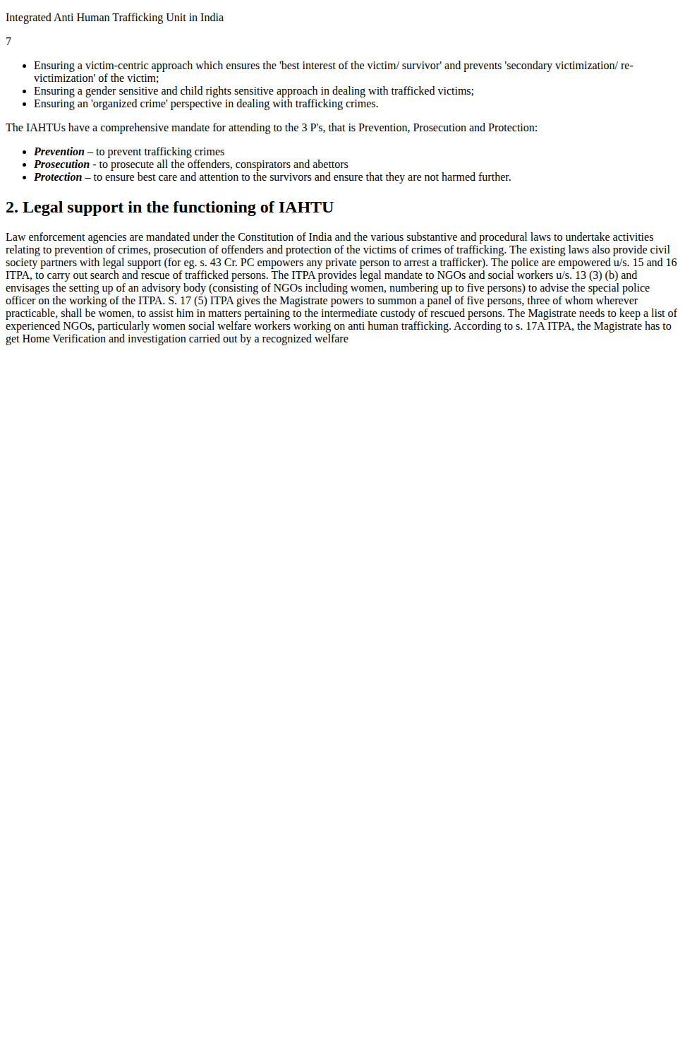Integrated Anti Human Trafficking Unit in India
7
Ensuring a victim-centric approach which ensures the 'best interest of the victim/ survivor' and prevents 'secondary victimization/ re-victimization' of the victim;
Ensuring a gender sensitive and child rights sensitive approach in dealing with trafficked victims;
Ensuring an 'organized crime' perspective in dealing with trafficking crimes.
The IAHTUs have a comprehensive mandate for attending to the 3 P's, that is Prevention, Prosecution and Protection:
Prevention – to prevent trafficking crimes
Prosecution - to prosecute all the offenders, conspirators and abettors
Protection – to ensure best care and attention to the survivors and ensure that they are not harmed further.
2. Legal support in the functioning of IAHTU
Law enforcement agencies are mandated under the Constitution of India and the various substantive and procedural laws to undertake activities relating to prevention of crimes, prosecution of offenders and protection of the victims of crimes of trafficking. The existing laws also provide civil society partners with legal support (for eg. s. 43 Cr. PC empowers any private person to arrest a trafficker). The police are empowered u/s. 15 and 16 ITPA, to carry out search and rescue of trafficked persons. The ITPA provides legal mandate to NGOs and social workers u/s. 13 (3) (b) and envisages the setting up of an advisory body (consisting of NGOs including women, numbering up to five persons) to advise the special police officer on the working of the ITPA. S. 17 (5) ITPA gives the Magistrate powers to summon a panel of five persons, three of whom wherever practicable, shall be women, to assist him in matters pertaining to the intermediate custody of rescued persons. The Magistrate needs to keep a list of experienced NGOs, particularly women social welfare workers working on anti human trafficking. According to s. 17A ITPA, the Magistrate has to get Home Verification and investigation carried out by a recognized welfare